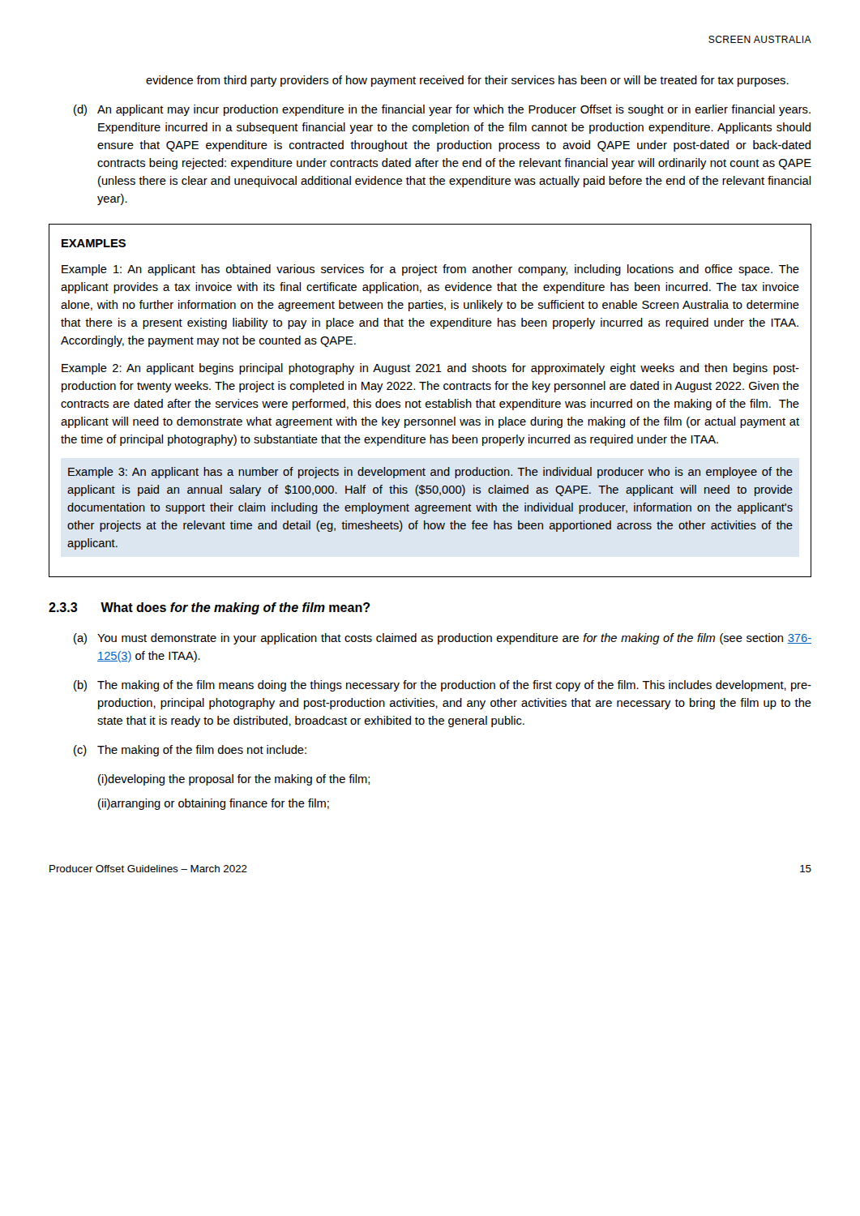SCREEN AUSTRALIA
evidence from third party providers of how payment received for their services has been or will be treated for tax purposes.
(d)
An applicant may incur production expenditure in the financial year for which the Producer Offset is sought or in earlier financial years. Expenditure incurred in a subsequent financial year to the completion of the film cannot be production expenditure. Applicants should ensure that QAPE expenditure is contracted throughout the production process to avoid QAPE under post-dated or back-dated contracts being rejected: expenditure under contracts dated after the end of the relevant financial year will ordinarily not count as QAPE (unless there is clear and unequivocal additional evidence that the expenditure was actually paid before the end of the relevant financial year).
EXAMPLES
Example 1: An applicant has obtained various services for a project from another company, including locations and office space. The applicant provides a tax invoice with its final certificate application, as evidence that the expenditure has been incurred. The tax invoice alone, with no further information on the agreement between the parties, is unlikely to be sufficient to enable Screen Australia to determine that there is a present existing liability to pay in place and that the expenditure has been properly incurred as required under the ITAA. Accordingly, the payment may not be counted as QAPE.
Example 2: An applicant begins principal photography in August 2021 and shoots for approximately eight weeks and then begins post-production for twenty weeks. The project is completed in May 2022. The contracts for the key personnel are dated in August 2022. Given the contracts are dated after the services were performed, this does not establish that expenditure was incurred on the making of the film. The applicant will need to demonstrate what agreement with the key personnel was in place during the making of the film (or actual payment at the time of principal photography) to substantiate that the expenditure has been properly incurred as required under the ITAA.
Example 3: An applicant has a number of projects in development and production. The individual producer who is an employee of the applicant is paid an annual salary of $100,000. Half of this ($50,000) is claimed as QAPE. The applicant will need to provide documentation to support their claim including the employment agreement with the individual producer, information on the applicant's other projects at the relevant time and detail (eg, timesheets) of how the fee has been apportioned across the other activities of the applicant.
2.3.3 What does for the making of the film mean?
(a)
You must demonstrate in your application that costs claimed as production expenditure are for the making of the film (see section 376-125(3) of the ITAA).
(b)
The making of the film means doing the things necessary for the production of the first copy of the film. This includes development, pre-production, principal photography and post-production activities, and any other activities that are necessary to bring the film up to the state that it is ready to be distributed, broadcast or exhibited to the general public.
(c)
The making of the film does not include:
(i)
developing the proposal for the making of the film;
(ii)
arranging or obtaining finance for the film;
Producer Offset Guidelines – March 2022
15